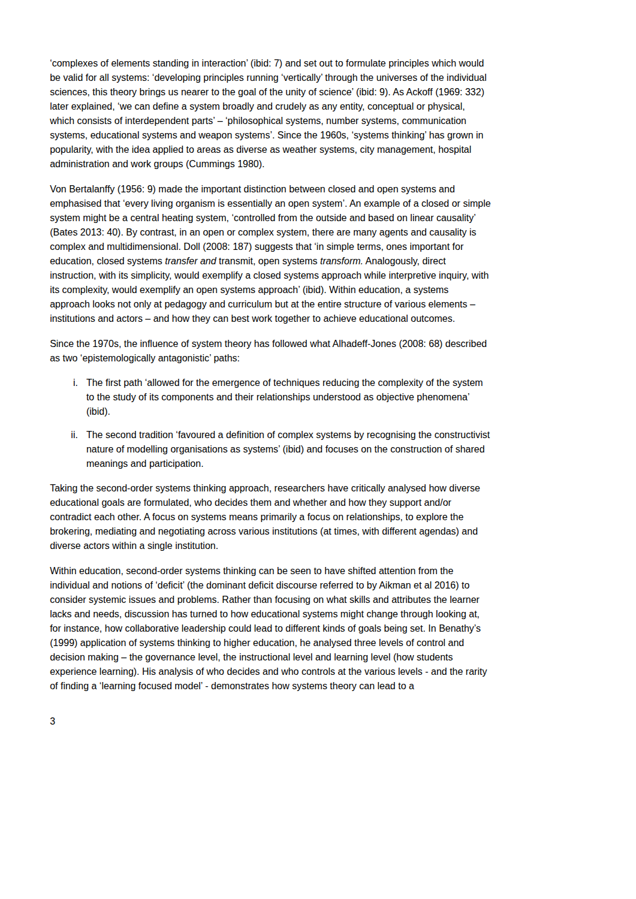‘complexes of elements standing in interaction’ (ibid: 7) and set out to formulate principles which would be valid for all systems: ‘developing principles running ‘vertically’ through the universes of the individual sciences, this theory brings us nearer to the goal of the unity of science’ (ibid: 9). As Ackoff (1969: 332) later explained, ‘we can define a system broadly and crudely as any entity, conceptual or physical, which consists of interdependent parts’ – ‘philosophical systems, number systems, communication systems, educational systems and weapon systems’. Since the 1960s, ‘systems thinking’ has grown in popularity, with the idea applied to areas as diverse as weather systems, city management, hospital administration and work groups (Cummings 1980).
Von Bertalanffy (1956: 9) made the important distinction between closed and open systems and emphasised that ‘every living organism is essentially an open system’. An example of a closed or simple system might be a central heating system, ‘controlled from the outside and based on linear causality’ (Bates 2013: 40). By contrast, in an open or complex system, there are many agents and causality is complex and multidimensional. Doll (2008: 187) suggests that ‘in simple terms, ones important for education, closed systems transfer and transmit, open systems transform. Analogously, direct instruction, with its simplicity, would exemplify a closed systems approach while interpretive inquiry, with its complexity, would exemplify an open systems approach’ (ibid). Within education, a systems approach looks not only at pedagogy and curriculum but at the entire structure of various elements – institutions and actors – and how they can best work together to achieve educational outcomes.
Since the 1970s, the influence of system theory has followed what Alhadeff-Jones (2008: 68) described as two ‘epistemologically antagonistic’ paths:
The first path ‘allowed for the emergence of techniques reducing the complexity of the system to the study of its components and their relationships understood as objective phenomena’ (ibid).
The second tradition ‘favoured a definition of complex systems by recognising the constructivist nature of modelling organisations as systems’ (ibid) and focuses on the construction of shared meanings and participation.
Taking the second-order systems thinking approach, researchers have critically analysed how diverse educational goals are formulated, who decides them and whether and how they support and/or contradict each other. A focus on systems means primarily a focus on relationships, to explore the brokering, mediating and negotiating across various institutions (at times, with different agendas) and diverse actors within a single institution.
Within education, second-order systems thinking can be seen to have shifted attention from the individual and notions of ‘deficit’ (the dominant deficit discourse referred to by Aikman et al 2016) to consider systemic issues and problems. Rather than focusing on what skills and attributes the learner lacks and needs, discussion has turned to how educational systems might change through looking at, for instance, how collaborative leadership could lead to different kinds of goals being set. In Benathy’s (1999) application of systems thinking to higher education, he analysed three levels of control and decision making – the governance level, the instructional level and learning level (how students experience learning). His analysis of who decides and who controls at the various levels - and the rarity of finding a ‘learning focused model’ - demonstrates how systems theory can lead to a
3